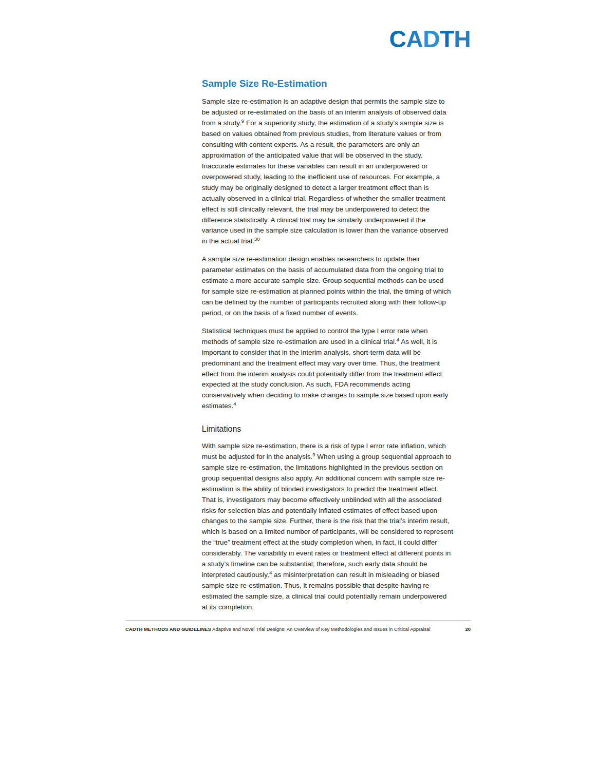CADTH
Sample Size Re-Estimation
Sample size re-estimation is an adaptive design that permits the sample size to be adjusted or re-estimated on the basis of an interim analysis of observed data from a study.9 For a superiority study, the estimation of a study’s sample size is based on values obtained from previous studies, from literature values or from consulting with content experts. As a result, the parameters are only an approximation of the anticipated value that will be observed in the study. Inaccurate estimates for these variables can result in an underpowered or overpowered study, leading to the inefficient use of resources. For example, a study may be originally designed to detect a larger treatment effect than is actually observed in a clinical trial. Regardless of whether the smaller treatment effect is still clinically relevant, the trial may be underpowered to detect the difference statistically. A clinical trial may be similarly underpowered if the variance used in the sample size calculation is lower than the variance observed in the actual trial.30
A sample size re-estimation design enables researchers to update their parameter estimates on the basis of accumulated data from the ongoing trial to estimate a more accurate sample size. Group sequential methods can be used for sample size re-estimation at planned points within the trial, the timing of which can be defined by the number of participants recruited along with their follow-up period, or on the basis of a fixed number of events.
Statistical techniques must be applied to control the type I error rate when methods of sample size re-estimation are used in a clinical trial.4 As well, it is important to consider that in the interim analysis, short-term data will be predominant and the treatment effect may vary over time. Thus, the treatment effect from the interim analysis could potentially differ from the treatment effect expected at the study conclusion. As such, FDA recommends acting conservatively when deciding to make changes to sample size based upon early estimates.4
Limitations
With sample size re-estimation, there is a risk of type I error rate inflation, which must be adjusted for in the analysis.9 When using a group sequential approach to sample size re-estimation, the limitations highlighted in the previous section on group sequential designs also apply. An additional concern with sample size re-estimation is the ability of blinded investigators to predict the treatment effect. That is, investigators may become effectively unblinded with all the associated risks for selection bias and potentially inflated estimates of effect based upon changes to the sample size. Further, there is the risk that the trial’s interim result, which is based on a limited number of participants, will be considered to represent the “true” treatment effect at the study completion when, in fact, it could differ considerably. The variability in event rates or treatment effect at different points in a study’s timeline can be substantial; therefore, such early data should be interpreted cautiously,4 as misinterpretation can result in misleading or biased sample size re-estimation. Thus, it remains possible that despite having re-estimated the sample size, a clinical trial could potentially remain underpowered at its completion.
CADTH METHODS AND GUIDELINES Adaptive and Novel Trial Designs: An Overview of Key Methodologies and Issues in Critical Appraisal
20